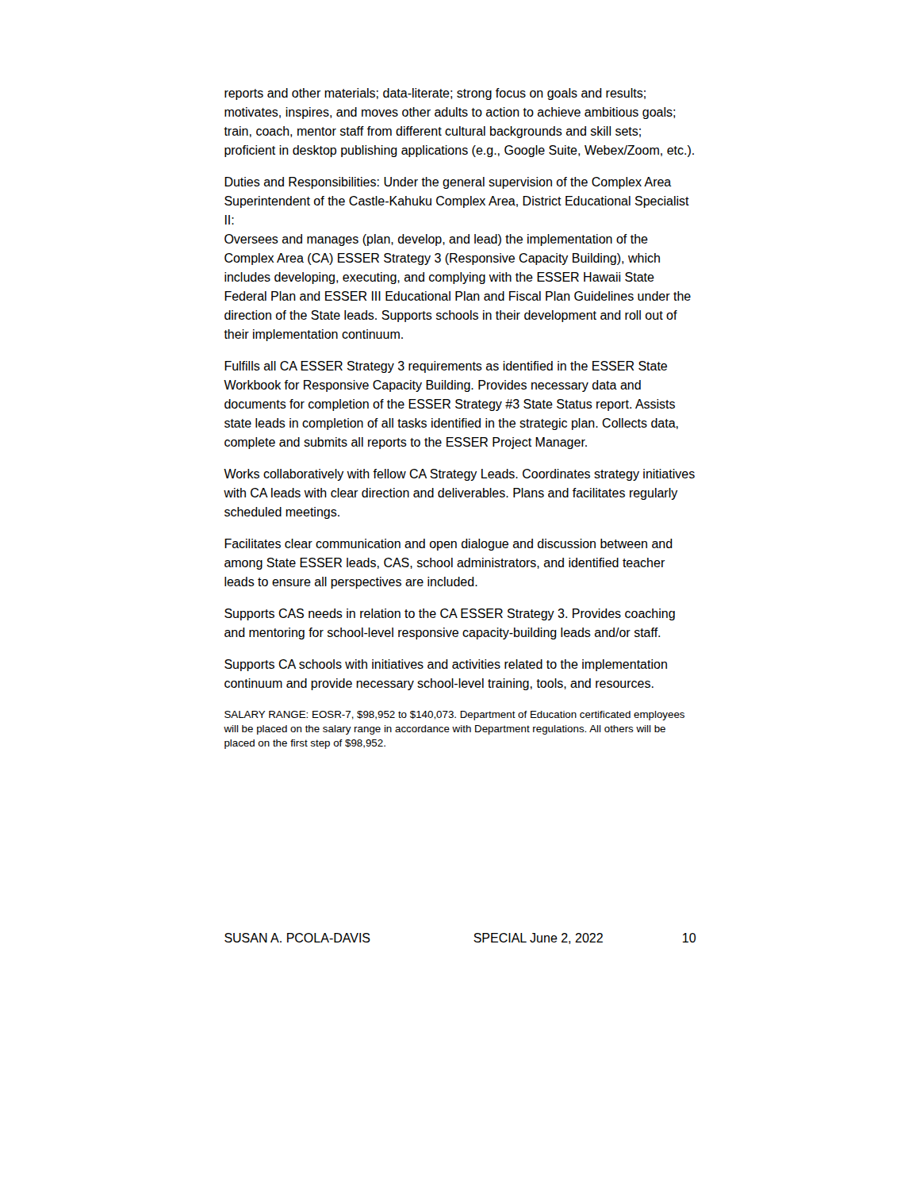reports and other materials; data-literate; strong focus on goals and results; motivates, inspires, and moves other adults to action to achieve ambitious goals; train, coach, mentor staff from different cultural backgrounds and skill sets; proficient in desktop publishing applications (e.g., Google Suite, Webex/Zoom, etc.).
Duties and Responsibilities: Under the general supervision of the Complex Area Superintendent of the Castle-Kahuku Complex Area, District Educational Specialist II:
Oversees and manages (plan, develop, and lead) the implementation of the Complex Area (CA) ESSER Strategy 3 (Responsive Capacity Building), which includes developing, executing, and complying with the ESSER Hawaii State Federal Plan and ESSER III Educational Plan and Fiscal Plan Guidelines under the direction of the State leads. Supports schools in their development and roll out of their implementation continuum.
Fulfills all CA ESSER Strategy 3 requirements as identified in the ESSER State Workbook for Responsive Capacity Building. Provides necessary data and documents for completion of the ESSER Strategy #3 State Status report. Assists state leads in completion of all tasks identified in the strategic plan. Collects data, complete and submits all reports to the ESSER Project Manager.
Works collaboratively with fellow CA Strategy Leads. Coordinates strategy initiatives with CA leads with clear direction and deliverables. Plans and facilitates regularly scheduled meetings.
Facilitates clear communication and open dialogue and discussion between and among State ESSER leads, CAS, school administrators, and identified teacher leads to ensure all perspectives are included.
Supports CAS needs in relation to the CA ESSER Strategy 3. Provides coaching and mentoring for school-level responsive capacity-building leads and/or staff.
Supports CA schools with initiatives and activities related to the implementation continuum and provide necessary school-level training, tools, and resources.
SALARY RANGE: EOSR-7, $98,952 to $140,073. Department of Education certificated employees will be placed on the salary range in accordance with Department regulations. All others will be placed on the first step of $98,952.
SUSAN A. PCOLA-DAVIS SPECIAL June 2, 2022 10